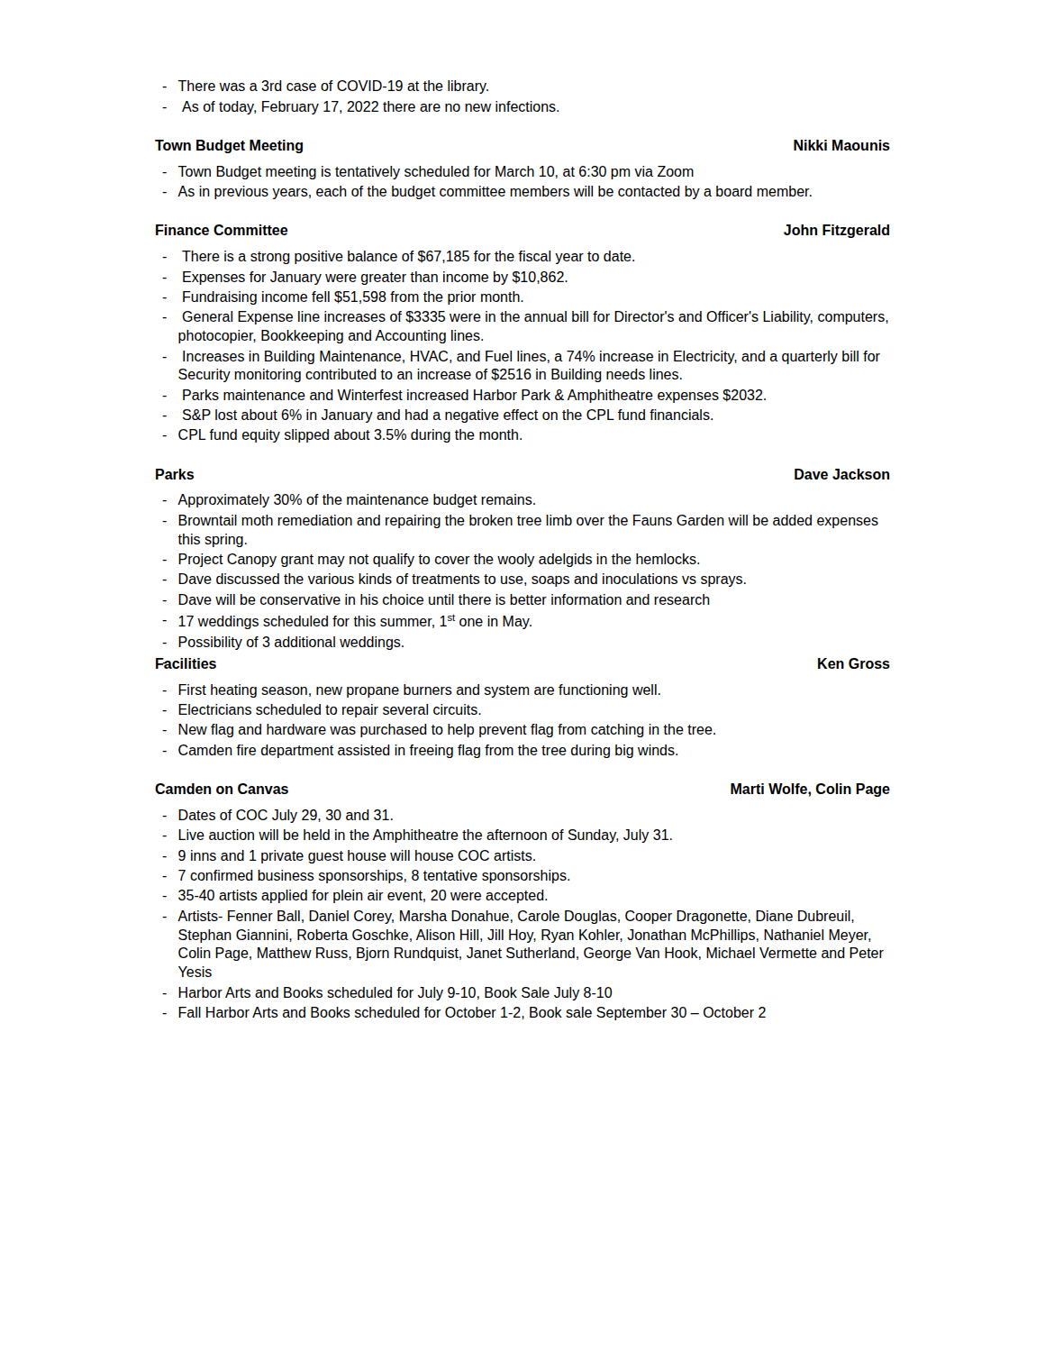There was a 3rd case of COVID-19 at the library.
As of today, February 17, 2022 there are no new infections.
Town Budget Meeting Nikki Maounis
Town Budget meeting is tentatively scheduled for March 10, at 6:30 pm via Zoom
As in previous years, each of the budget committee members will be contacted by a board member.
Finance Committee John Fitzgerald
There is a strong positive balance of $67,185 for the fiscal year to date.
Expenses for January were greater than income by $10,862.
Fundraising income fell $51,598 from the prior month.
General Expense line increases of $3335 were in the annual bill for Director's and Officer's Liability, computers, photocopier, Bookkeeping and Accounting lines.
Increases in Building Maintenance, HVAC, and Fuel lines, a 74% increase in Electricity, and a quarterly bill for Security monitoring contributed to an increase of $2516 in Building needs lines.
Parks maintenance and Winterfest increased Harbor Park & Amphitheatre expenses $2032.
S&P lost about 6% in January and had a negative effect on the CPL fund financials.
CPL fund equity slipped about 3.5% during the month.
Parks Dave Jackson
Approximately 30% of the maintenance budget remains.
Browntail moth remediation and repairing the broken tree limb over the Fauns Garden will be added expenses this spring.
Project Canopy grant may not qualify to cover the wooly adelgids in the hemlocks.
Dave discussed the various kinds of treatments to use, soaps and inoculations vs sprays.
Dave will be conservative in his choice until there is better information and research
17 weddings scheduled for this summer, 1st one in May.
Possibility of 3 additional weddings.
Facilities Ken Gross
First heating season, new propane burners and system are functioning well.
Electricians scheduled to repair several circuits.
New flag and hardware was purchased to help prevent flag from catching in the tree.
Camden fire department assisted in freeing flag from the tree during big winds.
Camden on Canvas Marti Wolfe, Colin Page
Dates of COC July 29, 30 and 31.
Live auction will be held in the Amphitheatre the afternoon of Sunday, July 31.
9 inns and 1 private guest house will house COC artists.
7 confirmed business sponsorships, 8 tentative sponsorships.
35-40 artists applied for plein air event, 20 were accepted.
Artists- Fenner Ball, Daniel Corey, Marsha Donahue, Carole Douglas, Cooper Dragonette, Diane Dubreuil, Stephan Giannini, Roberta Goschke, Alison Hill, Jill Hoy, Ryan Kohler, Jonathan McPhillips, Nathaniel Meyer, Colin Page, Matthew Russ, Bjorn Rundquist, Janet Sutherland, George Van Hook, Michael Vermette and Peter Yesis
Harbor Arts and Books scheduled for July 9-10, Book Sale July 8-10
Fall Harbor Arts and Books scheduled for October 1-2, Book sale September 30 – October 2